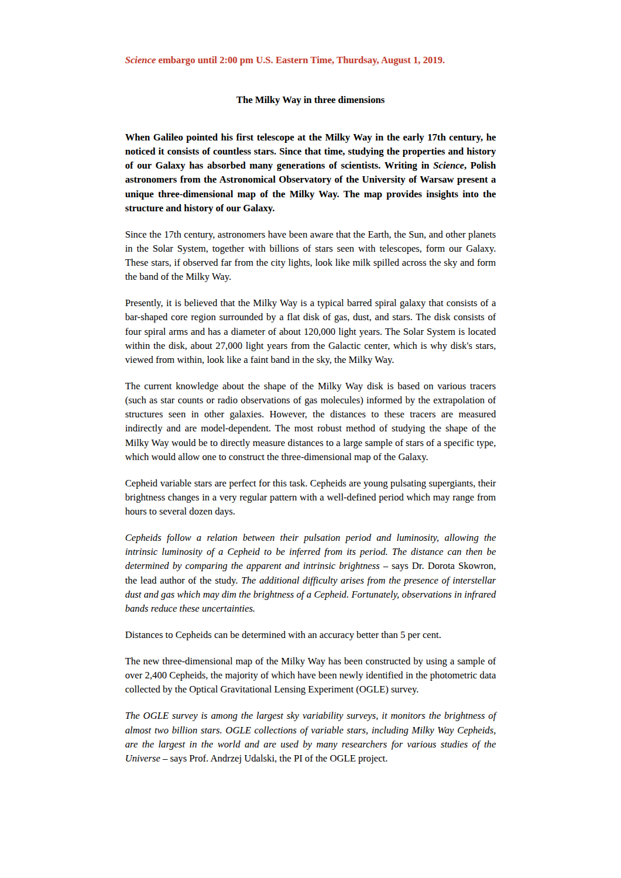Science embargo until 2:00 pm U.S. Eastern Time, Thurdsay, August 1, 2019.
The Milky Way in three dimensions
When Galileo pointed his first telescope at the Milky Way in the early 17th century, he noticed it consists of countless stars. Since that time, studying the properties and history of our Galaxy has absorbed many generations of scientists. Writing in Science, Polish astronomers from the Astronomical Observatory of the University of Warsaw present a unique three-dimensional map of the Milky Way. The map provides insights into the structure and history of our Galaxy.
Since the 17th century, astronomers have been aware that the Earth, the Sun, and other planets in the Solar System, together with billions of stars seen with telescopes, form our Galaxy. These stars, if observed far from the city lights, look like milk spilled across the sky and form the band of the Milky Way.
Presently, it is believed that the Milky Way is a typical barred spiral galaxy that consists of a bar-shaped core region surrounded by a flat disk of gas, dust, and stars. The disk consists of four spiral arms and has a diameter of about 120,000 light years. The Solar System is located within the disk, about 27,000 light years from the Galactic center, which is why disk's stars, viewed from within, look like a faint band in the sky, the Milky Way.
The current knowledge about the shape of the Milky Way disk is based on various tracers (such as star counts or radio observations of gas molecules) informed by the extrapolation of structures seen in other galaxies. However, the distances to these tracers are measured indirectly and are model-dependent. The most robust method of studying the shape of the Milky Way would be to directly measure distances to a large sample of stars of a specific type, which would allow one to construct the three-dimensional map of the Galaxy.
Cepheid variable stars are perfect for this task. Cepheids are young pulsating supergiants, their brightness changes in a very regular pattern with a well-defined period which may range from hours to several dozen days.
Cepheids follow a relation between their pulsation period and luminosity, allowing the intrinsic luminosity of a Cepheid to be inferred from its period. The distance can then be determined by comparing the apparent and intrinsic brightness – says Dr. Dorota Skowron, the lead author of the study. The additional difficulty arises from the presence of interstellar dust and gas which may dim the brightness of a Cepheid. Fortunately, observations in infrared bands reduce these uncertainties.
Distances to Cepheids can be determined with an accuracy better than 5 per cent.
The new three-dimensional map of the Milky Way has been constructed by using a sample of over 2,400 Cepheids, the majority of which have been newly identified in the photometric data collected by the Optical Gravitational Lensing Experiment (OGLE) survey.
The OGLE survey is among the largest sky variability surveys, it monitors the brightness of almost two billion stars. OGLE collections of variable stars, including Milky Way Cepheids, are the largest in the world and are used by many researchers for various studies of the Universe – says Prof. Andrzej Udalski, the PI of the OGLE project.